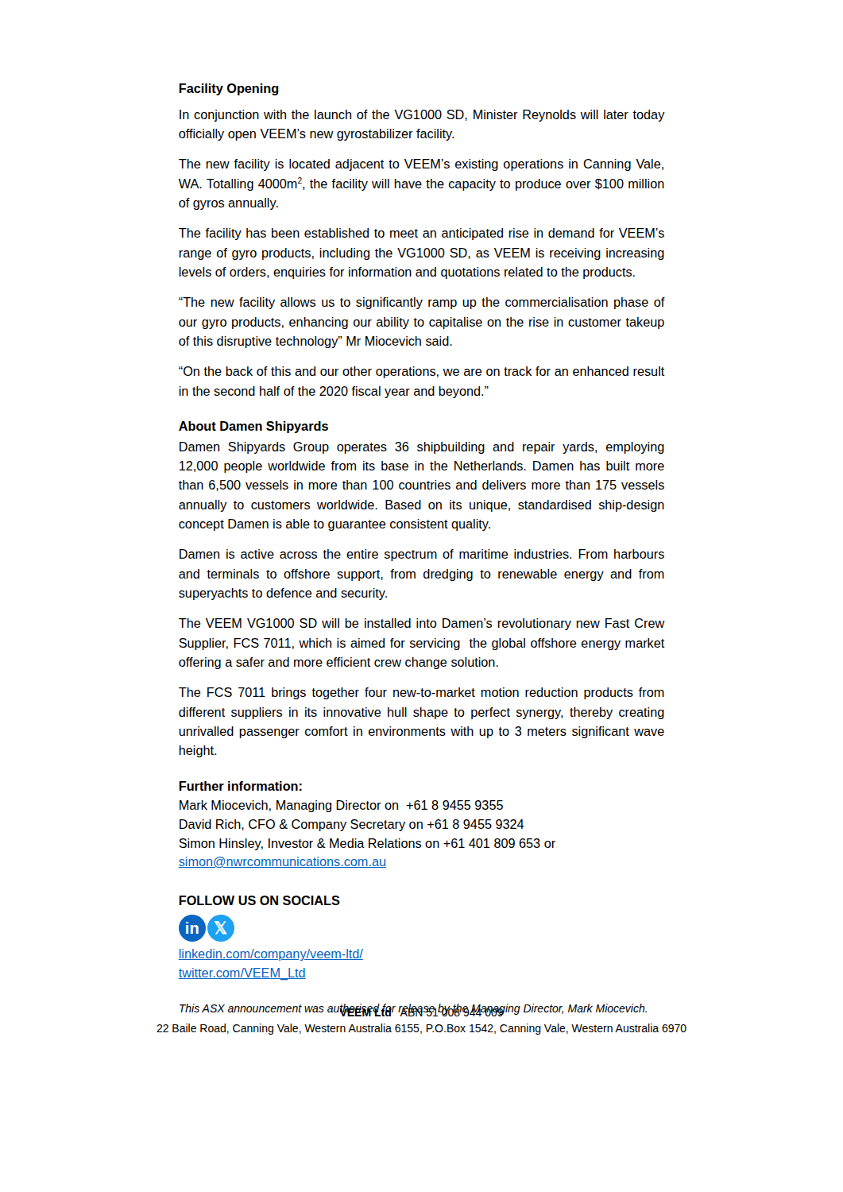Facility Opening
In conjunction with the launch of the VG1000 SD, Minister Reynolds will later today officially open VEEM’s new gyrostabilizer facility.
The new facility is located adjacent to VEEM’s existing operations in Canning Vale, WA. Totalling 4000m2, the facility will have the capacity to produce over $100 million of gyros annually.
The facility has been established to meet an anticipated rise in demand for VEEM’s range of gyro products, including the VG1000 SD, as VEEM is receiving increasing levels of orders, enquiries for information and quotations related to the products.
“The new facility allows us to significantly ramp up the commercialisation phase of our gyro products, enhancing our ability to capitalise on the rise in customer takeup of this disruptive technology” Mr Miocevich said.
“On the back of this and our other operations, we are on track for an enhanced result in the second half of the 2020 fiscal year and beyond.”
About Damen Shipyards
Damen Shipyards Group operates 36 shipbuilding and repair yards, employing 12,000 people worldwide from its base in the Netherlands. Damen has built more than 6,500 vessels in more than 100 countries and delivers more than 175 vessels annually to customers worldwide. Based on its unique, standardised ship-design concept Damen is able to guarantee consistent quality.
Damen is active across the entire spectrum of maritime industries. From harbours and terminals to offshore support, from dredging to renewable energy and from superyachts to defence and security.
The VEEM VG1000 SD will be installed into Damen’s revolutionary new Fast Crew Supplier, FCS 7011, which is aimed for servicing the global offshore energy market offering a safer and more efficient crew change solution.
The FCS 7011 brings together four new-to-market motion reduction products from different suppliers in its innovative hull shape to perfect synergy, thereby creating unrivalled passenger comfort in environments with up to 3 meters significant wave height.
Further information:
Mark Miocevich, Managing Director on +61 8 9455 9355
David Rich, CFO & Company Secretary on +61 8 9455 9324
Simon Hinsley, Investor & Media Relations on +61 401 809 653 or
simon@nwrcommunications.com.au
FOLLOW US ON SOCIALS
in 𝕏
linkedin.com/company/veem-ltd/ twitter.com/VEEM_Ltd
This ASX announcement was authorised for release by the Managing Director, Mark Miocevich.
VEEM Ltd ABN 51 008 944 009
22 Baile Road, Canning Vale, Western Australia 6155, P.O.Box 1542, Canning Vale, Western Australia 6970